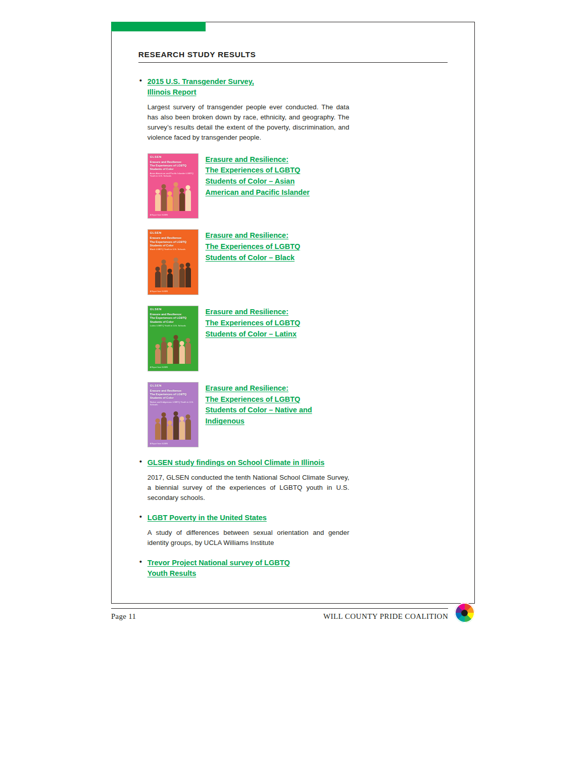Research Study Results
2015 U.S. Transgender Survey,
Illinois Report
Largest survery of transgender people ever conducted. The data has also been broken down by race, ethnicity, and geography. The survey’s results detail the extent of the poverty, discrimination, and violence faced by transgender people.
GLSEN Erasure and Resilience:
The Experiences of LGBTQ
Students of Color Asian American and Pacific Islander LGBTQ Youth in U.S. Schools
A Report from GLSEN
Erasure and Resilience:
The Experiences of LGBTQ
Students of Color – Asian
American and Pacific Islander
GLSEN Erasure and Resilience:
The Experiences of LGBTQ
Students of Color Black LGBTQ Youth in U.S. Schools
A Report from GLSEN
Erasure and Resilience:
The Experiences of LGBTQ
Students of Color – Black
GLSEN Erasure and Resilience:
The Experiences of LGBTQ
Students of Color Latinx LGBTQ Youth in U.S. Schools
A Report from GLSEN
Erasure and Resilience:
The Experiences of LGBTQ
Students of Color – Latinx
GLSEN Erasure and Resilience:
The Experiences of LGBTQ
Students of Color Native and Indigenous LGBTQ Youth in U.S. Schools
A Report from GLSEN
Erasure and Resilience:
The Experiences of LGBTQ
Students of Color – Native and
Indigenous
GLSEN study findings on School Climate in Illinois
2017, GLSEN conducted the tenth National School Climate Survey, a biennial survey of the experiences of LGBTQ youth in U.S. secondary schools.
LGBT Poverty in the United States
A study of differences between sexual orientation and gender identity groups, by UCLA Williams Institute
Trevor Project National survey of LGBTQ
Youth Results
Page 11
WILL COUNTY PRIDE COALITION